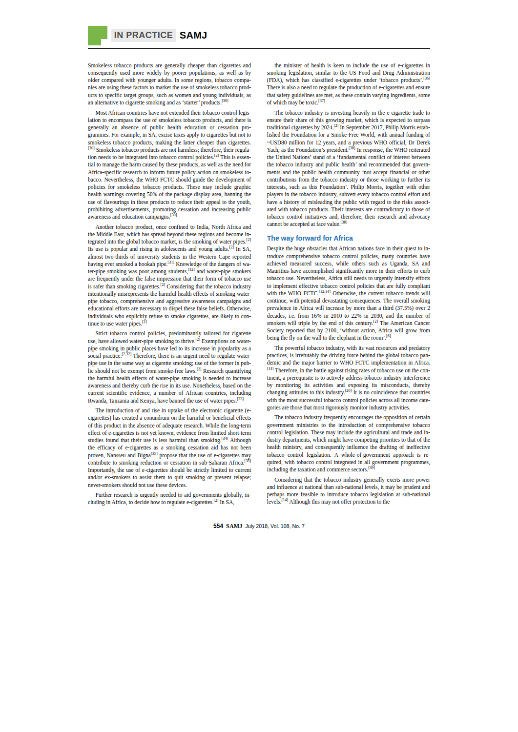In Practice SAMJ
Smokeless tobacco products are generally cheaper than cigarettes and consequently used more widely by poorer populations, as well as by older compared with younger adults. In some regions, tobacco companies are using these factors to market the use of smokeless tobacco products to specific target groups, such as women and young individuals, as an alternative to cigarette smoking and as ‘starter’ products.[30]
Most African countries have not extended their tobacco control legislation to encompass the use of smokeless tobacco products, and there is generally an absence of public health education or cessation programmes. For example, in SA, excise taxes apply to cigarettes but not to smokeless tobacco products, making the latter cheaper than cigarettes.[30] Smokeless tobacco products are not harmless; therefore, their regulation needs to be integrated into tobacco control policies.[2] This is essential to manage the harm caused by these products, as well as the need for Africa-specific research to inform future policy action on smokeless tobacco. Nevertheless, the WHO FCTC should guide the development of policies for smokeless tobacco products. These may include graphic health warnings covering 50% of the package display area, banning the use of flavourings in these products to reduce their appeal to the youth, prohibiting advertisements, promoting cessation and increasing public awareness and education campaigns.[30]
Another tobacco product, once confined to India, North Africa and the Middle East, which has spread beyond these regions and become integrated into the global tobacco market, is the smoking of water pipes.[2] Its use is popular and rising in adolescents and young adults.[2] In SA, almost two-thirds of university students in the Western Cape reported having ever smoked a hookah pipe.[31] Knowledge of the dangers of water-pipe smoking was poor among students,[32] and water-pipe smokers are frequently under the false impression that their form of tobacco use is safer than smoking cigarettes.[2] Considering that the tobacco industry intentionally misrepresents the harmful health effects of smoking water-pipe tobacco, comprehensive and aggressive awareness campaigns and educational efforts are necessary to dispel these false beliefs. Otherwise, individuals who explicitly refuse to smoke cigarettes, are likely to continue to use water pipes.[2]
Strict tobacco control policies, predominantly tailored for cigarette use, have allowed water-pipe smoking to thrive.[2] Exemptions on water-pipe smoking in public places have led to its increase in popularity as a social practice.[2,32] Therefore, there is an urgent need to regulate water-pipe use in the same way as cigarette smoking; use of the former in public should not be exempt from smoke-free laws.[2] Research quantifying the harmful health effects of water-pipe smoking is needed to increase awareness and thereby curb the rise in its use. Nonetheless, based on the current scientific evidence, a number of African countries, including Rwanda, Tanzania and Kenya, have banned the use of water pipes.[33]
The introduction of and rise in uptake of the electronic cigarette (e-cigarettes) has created a conundrum on the harmful or beneficial effects of this product in the absence of adequate research. While the long-term effect of e-cigarettes is not yet known, evidence from limited short-term studies found that their use is less harmful than smoking.[34] Although the efficacy of e-cigarettes as a smoking cessation aid has not been proven, Nansseu and Bigna[35] propose that the use of e-cigarettes may contribute to smoking reduction or cessation in sub-Saharan Africa.[35] Importantly, the use of e-cigarettes should be strictly limited to current and/or ex-smokers to assist them to quit smoking or prevent relapse; never-smokers should not use these devices.
Further research is urgently needed to aid governments globally, including in Africa, to decide how to regulate e-cigarettes.[2] In SA,
the minister of health is keen to include the use of e-cigarettes in smoking legislation, similar to the US Food and Drug Administration (FDA), which has classified e-cigarettes under ‘tobacco products’.[36] There is also a need to regulate the production of e-cigarettes and ensure that safety guidelines are met, as these contain varying ingredients, some of which may be toxic.[37]
The tobacco industry is investing heavily in the e-cigarette trade to ensure their share of this growing market, which is expected to surpass traditional cigarettes by 2024.[2] In September 2017, Philip Morris established the Foundation for a Smoke-Free World, with annual funding of ~USD80 million for 12 years, and a previous WHO official, Dr Derek Yach, as the Foundation’s president.[38] In response, the WHO reiterated the United Nations’ stand of a ‘fundamental conflict of interest between the tobacco industry and public health’ and recommended that governments and the public health community ‘not accept financial or other contributions from the tobacco industry or those working to further its interests, such as this Foundation’. Philip Morris, together with other players in the tobacco industry, subvert every tobacco control effort and have a history of misleading the public with regard to the risks associated with tobacco products. Their interests are contradictory to those of tobacco control initiatives and, therefore, their research and advocacy cannot be accepted at face value.[38]
The way forward for Africa
Despite the huge obstacles that African nations face in their quest to introduce comprehensive tobacco control policies, many countries have achieved measured success, while others such as Uganda, SA and Mauritius have accomplished significantly more in their efforts to curb tobacco use. Nevertheless, Africa still needs to urgently intensify efforts to implement effective tobacco control policies that are fully compliant with the WHO FCTC.[12,14] Otherwise, the current tobacco trends will continue, with potential devastating consequences. The overall smoking prevalence in Africa will increase by more than a third (37.5%) over 2 decades, i.e. from 16% in 2010 to 22% in 2030, and the number of smokers will triple by the end of this century.[2] The American Cancer Society reported that by 2100, ‘without action, Africa will grow from being the fly on the wall to the elephant in the room’.[6]
The powerful tobacco industry, with its vast resources and predatory practices, is irrefutably the driving force behind the global tobacco pandemic and the major barrier to WHO FCTC implementation in Africa.[14] Therefore, in the battle against rising rates of tobacco use on the continent, a prerequisite is to actively address tobacco industry interference by monitoring its activities and exposing its misconducts, thereby changing attitudes to this industry.[20] It is no coincidence that countries with the most successful tobacco control policies across all income categories are those that most rigorously monitor industry activities.
The tobacco industry frequently encourages the opposition of certain government ministries to the introduction of comprehensive tobacco control legislation. These may include the agricultural and trade and industry departments, which might have competing priorities to that of the health ministry, and consequently influence the drafting of ineffective tobacco control legislation. A whole-of-government approach is required, with tobacco control integrated in all government programmes, including the taxation and commerce sectors.[39]
Considering that the tobacco industry generally exerts more power and influence at national than sub-national levels, it may be prudent and perhaps more feasible to introduce tobacco legislation at sub-national levels.[14] Although this may not offer protection to the
554 SAMJ July 2018, Vol. 108, No. 7